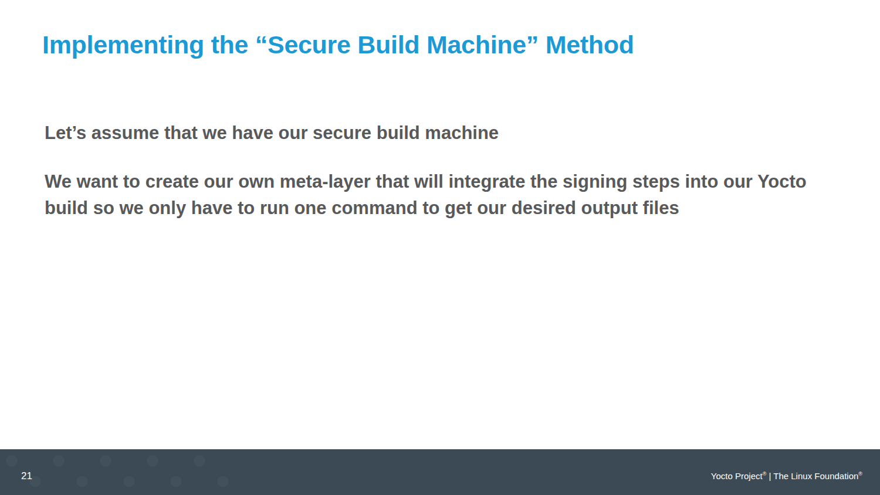Implementing the “Secure Build Machine” Method
Let’s assume that we have our secure build machine
We want to create our own meta-layer that will integrate the signing steps into our Yocto build so we only have to run one command to get our desired output files
21
Yocto Project® | The Linux Foundation®